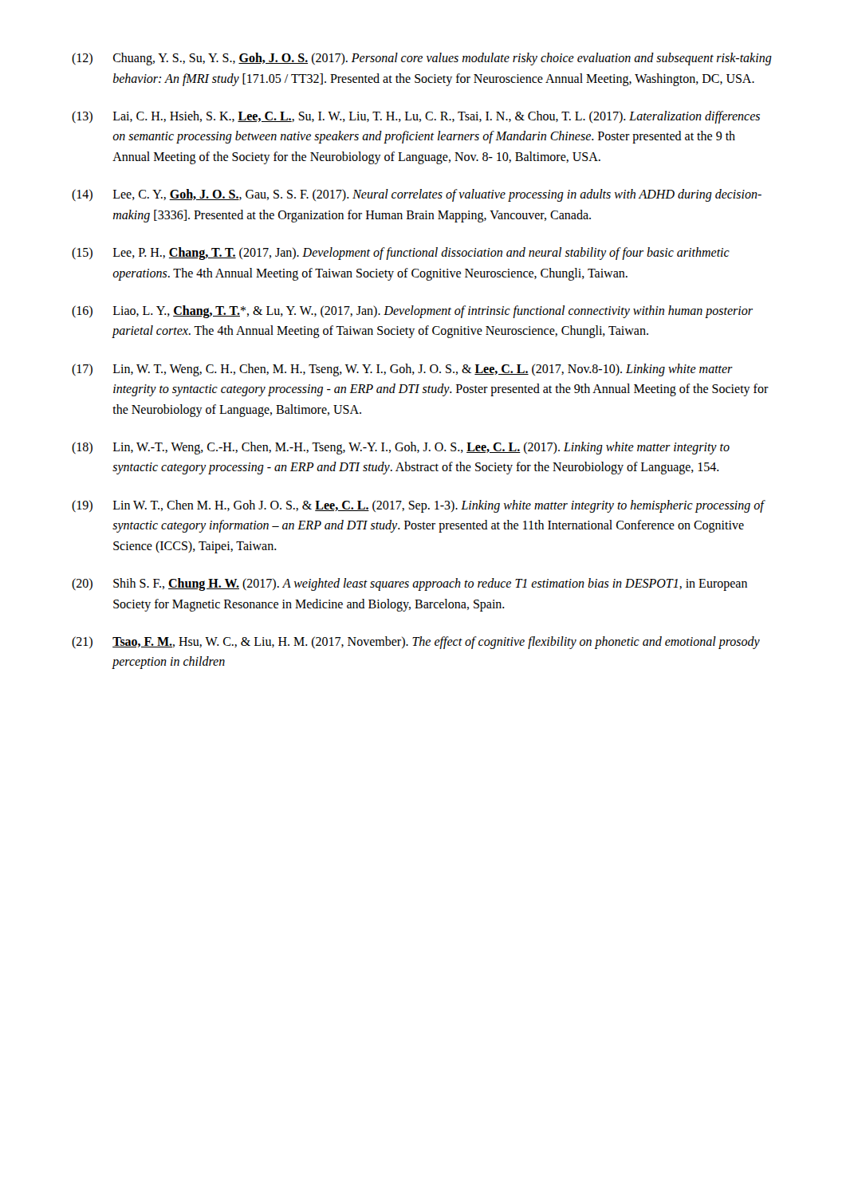(12) Chuang, Y. S., Su, Y. S., Goh, J. O. S. (2017). Personal core values modulate risky choice evaluation and subsequent risk-taking behavior: An fMRI study [171.05 / TT32]. Presented at the Society for Neuroscience Annual Meeting, Washington, DC, USA.
(13) Lai, C. H., Hsieh, S. K., Lee, C. L., Su, I. W., Liu, T. H., Lu, C. R., Tsai, I. N., & Chou, T. L. (2017). Lateralization differences on semantic processing between native speakers and proficient learners of Mandarin Chinese. Poster presented at the 9 th Annual Meeting of the Society for the Neurobiology of Language, Nov. 8- 10, Baltimore, USA.
(14) Lee, C. Y., Goh, J. O. S., Gau, S. S. F. (2017). Neural correlates of valuative processing in adults with ADHD during decision-making [3336]. Presented at the Organization for Human Brain Mapping, Vancouver, Canada.
(15) Lee, P. H., Chang, T. T. (2017, Jan). Development of functional dissociation and neural stability of four basic arithmetic operations. The 4th Annual Meeting of Taiwan Society of Cognitive Neuroscience, Chungli, Taiwan.
(16) Liao, L. Y., Chang, T. T.*, & Lu, Y. W., (2017, Jan). Development of intrinsic functional connectivity within human posterior parietal cortex. The 4th Annual Meeting of Taiwan Society of Cognitive Neuroscience, Chungli, Taiwan.
(17) Lin, W. T., Weng, C. H., Chen, M. H., Tseng, W. Y. I., Goh, J. O. S., & Lee, C. L. (2017, Nov.8-10). Linking white matter integrity to syntactic category processing - an ERP and DTI study. Poster presented at the 9th Annual Meeting of the Society for the Neurobiology of Language, Baltimore, USA.
(18) Lin, W.-T., Weng, C.-H., Chen, M.-H., Tseng, W.-Y. I., Goh, J. O. S., Lee, C. L. (2017). Linking white matter integrity to syntactic category processing - an ERP and DTI study. Abstract of the Society for the Neurobiology of Language, 154.
(19) Lin W. T., Chen M. H., Goh J. O. S., & Lee, C. L. (2017, Sep. 1-3). Linking white matter integrity to hemispheric processing of syntactic category information – an ERP and DTI study. Poster presented at the 11th International Conference on Cognitive Science (ICCS), Taipei, Taiwan.
(20) Shih S. F., Chung H. W. (2017). A weighted least squares approach to reduce T1 estimation bias in DESPOT1, in European Society for Magnetic Resonance in Medicine and Biology, Barcelona, Spain.
(21) Tsao, F. M., Hsu, W. C., & Liu, H. M. (2017, November). The effect of cognitive flexibility on phonetic and emotional prosody perception in children